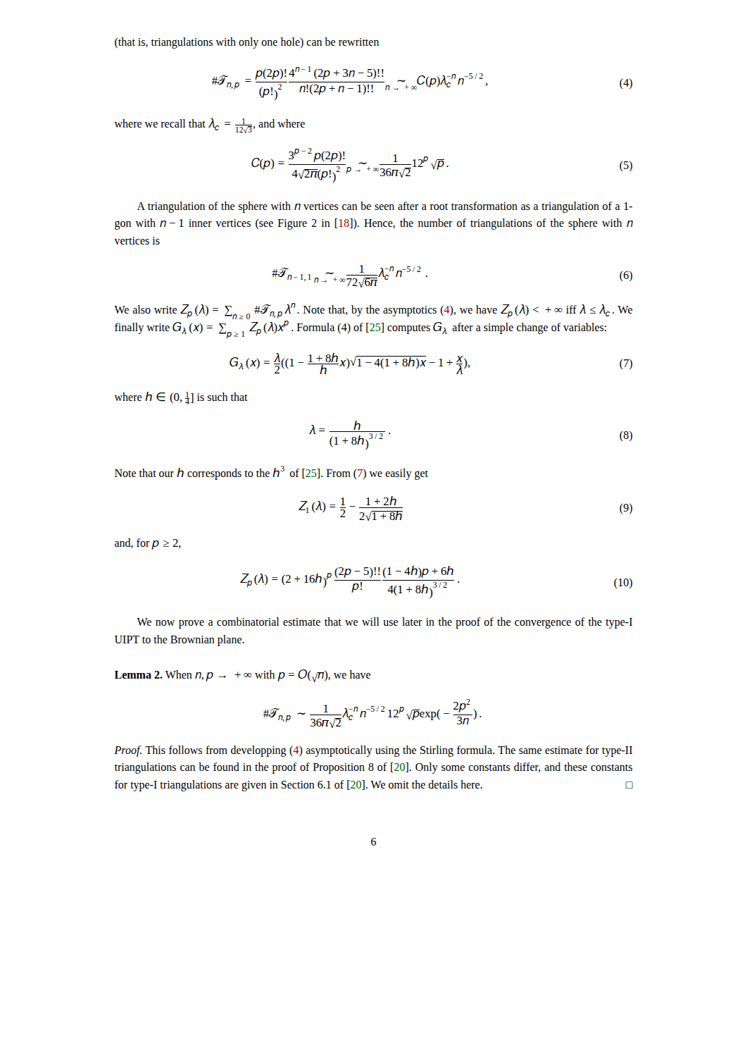(that is, triangulations with only one hole) can be rewritten
#𝒯n,p = p(2p)!(p!)2 4n−1(2p+3n−5)!! n!(2p+n−1)!! ∼n→+∞ C(p) λc−n n−5/2 ,
(4)
where we recall that λc=1123, and where
C(p)= 3p−2p(2p)! 42π(p!)2 ∼p→+∞ 136π2 12pp.
(5)
A triangulation of the sphere with n vertices can be seen after a root transformation as a triangulation of a 1-gon with n−1 inner vertices (see Figure 2 in [18]). Hence, the number of triangulations of the sphere with n vertices is
#𝒯n−1,1 ∼n→+∞ 1726π λc−n n−5/2.
(6)
We also write Zp(λ)=∑n≥0#𝒯n,pλn. Note that, by the asymptotics (4), we have Zp(λ)<+∞ iff λ≤λc. We finally write Gλ(x)=∑p≥1Zp(λ)xp. Formula (4) of [25] computes Gλ after a simple change of variables:
Gλ(x)= λ2 ( (1−1+8hhx) 1−4(1+8h)x −1+xλ ) ,
(7)
where h∈(0,14] is such that
λ= h(1+8h)3/2 .
(8)
Note that our h corresponds to the h3 of [25]. From (7) we easily get
Z1(λ)= 12− 1+2h21+8h
(9)
and, for p≥2,
Zp(λ)= (2+16h)p (2p−5)!!p! (1−4h)p+6h 4(1+8h)3/2 .
(10)
We now prove a combinatorial estimate that we will use later in the proof of the convergence of the type-I UIPT to the Brownian plane.
Lemma 2. When n,p→+∞ with p=O(n), we have
#𝒯n,p∼ 136π2 λc−n n−5/2 12pp exp(−2p23n) .
Proof. This follows from developping (4) asymptotically using the Stirling formula. The same estimate for type-II triangulations can be found in the proof of Proposition 8 of [20]. Only some constants differ, and these constants for type-I triangulations are given in Section 6.1 of [20]. We omit the details here. □
6